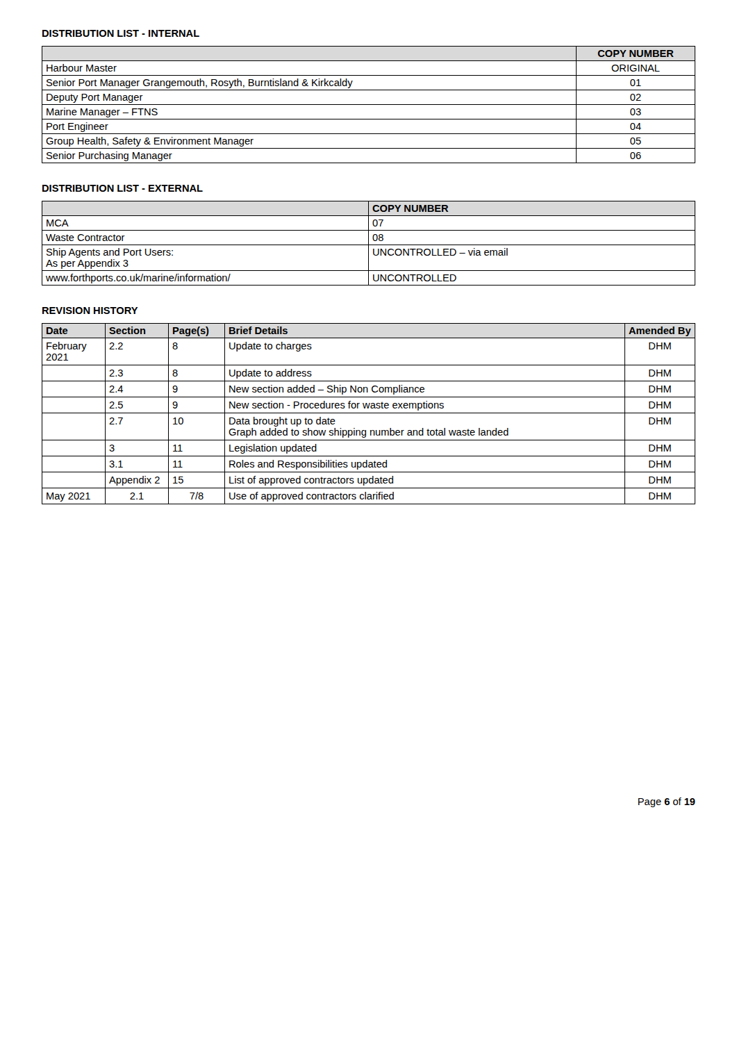DISTRIBUTION LIST - INTERNAL
| | COPY NUMBER |
| Harbour Master | ORIGINAL |
| Senior Port Manager Grangemouth, Rosyth, Burntisland & Kirkcaldy | 01 |
| Deputy Port Manager | 02 |
| Marine Manager – FTNS | 03 |
| Port Engineer | 04 |
| Group Health, Safety & Environment Manager | 05 |
| Senior Purchasing Manager | 06 |
DISTRIBUTION LIST - EXTERNAL
| | COPY NUMBER |
| MCA | 07 |
| Waste Contractor | 08 |
| Ship Agents and Port Users: As per Appendix 3 | UNCONTROLLED – via email |
| www.forthports.co.uk/marine/information/ | UNCONTROLLED |
REVISION HISTORY
| Date | Section | Page(s) | Brief Details | Amended By |
| --- | --- | --- | --- | --- |
| February 2021 | 2.2 | 8 | Update to charges | DHM |
| | 2.3 | 8 | Update to address | DHM |
| | 2.4 | 9 | New section added – Ship Non Compliance | DHM |
| | 2.5 | 9 | New section - Procedures for waste exemptions | DHM |
| | 2.7 | 10 | Data brought up to date Graph added to show shipping number and total waste landed | DHM |
| | 3 | 11 | Legislation updated | DHM |
| | 3.1 | 11 | Roles and Responsibilities updated | DHM |
| | Appendix 2 | 15 | List of approved contractors updated | DHM |
| May 2021 | 2.1 | 7/8 | Use of approved contractors clarified | DHM |
Page 6 of 19